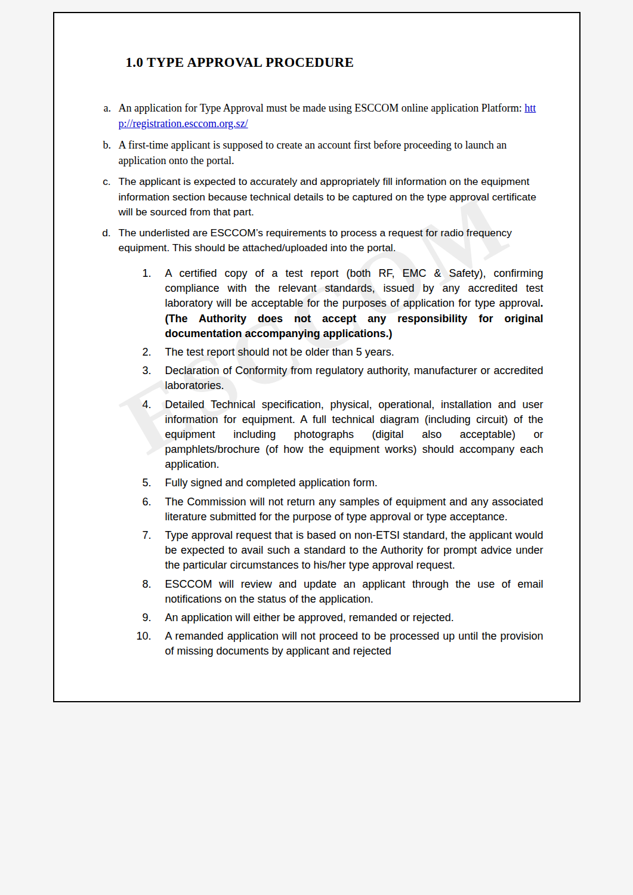ESCCOM
1.0 TYPE APPROVAL PROCEDURE
An application for Type Approval must be made using ESCCOM online application Platform: http://registration.esccom.org.sz/
A first-time applicant is supposed to create an account first before proceeding to launch an application onto the portal.
The applicant is expected to accurately and appropriately fill information on the equipment information section because technical details to be captured on the type approval certificate will be sourced from that part.
The underlisted are ESCCOM’s requirements to process a request for radio frequency equipment. This should be attached/uploaded into the portal.
A certified copy of a test report (both RF, EMC & Safety), confirming compliance with the relevant standards, issued by any accredited test laboratory will be acceptable for the purposes of application for type approval. (The Authority does not accept any responsibility for original documentation accompanying applications.)
The test report should not be older than 5 years.
Declaration of Conformity from regulatory authority, manufacturer or accredited laboratories.
Detailed Technical specification, physical, operational, installation and user information for equipment. A full technical diagram (including circuit) of the equipment including photographs (digital also acceptable) or pamphlets/brochure (of how the equipment works) should accompany each application.
Fully signed and completed application form.
The Commission will not return any samples of equipment and any associated literature submitted for the purpose of type approval or type acceptance.
Type approval request that is based on non-ETSI standard, the applicant would be expected to avail such a standard to the Authority for prompt advice under the particular circumstances to his/her type approval request.
ESCCOM will review and update an applicant through the use of email notifications on the status of the application.
An application will either be approved, remanded or rejected.
A remanded application will not proceed to be processed up until the provision of missing documents by applicant and rejected